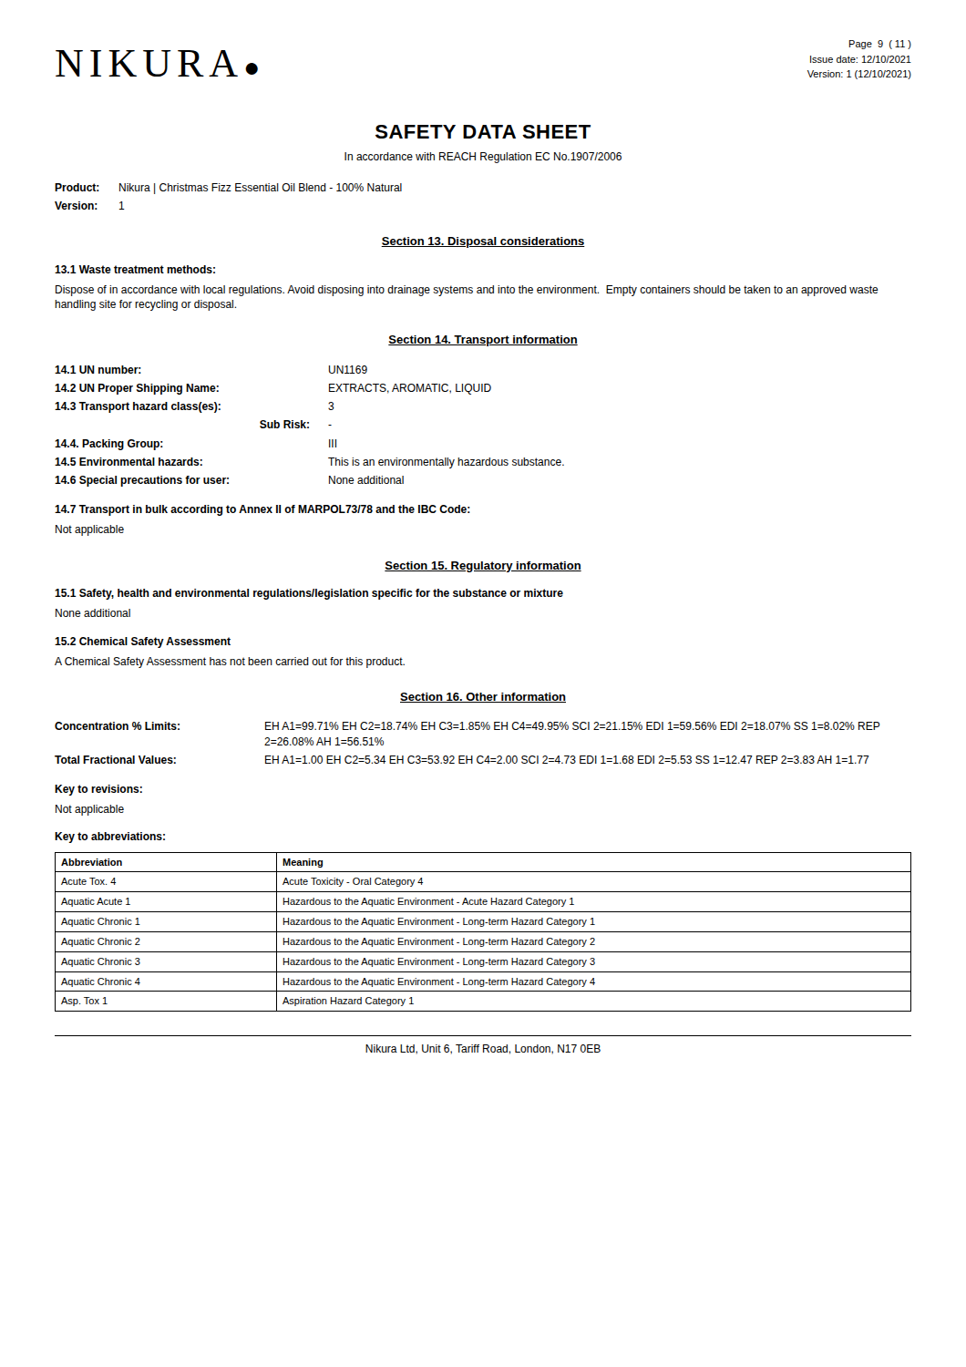NIKURA●
Page 9 ( 11 )
Issue date: 12/10/2021
Version: 1 (12/10/2021)
SAFETY DATA SHEET
In accordance with REACH Regulation EC No.1907/2006
Product: Nikura | Christmas Fizz Essential Oil Blend - 100% Natural
Version: 1
Section 13. Disposal considerations
13.1 Waste treatment methods:
Dispose of in accordance with local regulations. Avoid disposing into drainage systems and into the environment. Empty containers should be taken to an approved waste handling site for recycling or disposal.
Section 14. Transport information
| 14.1 UN number: | UN1169 |
| 14.2 UN Proper Shipping Name: | EXTRACTS, AROMATIC, LIQUID |
| 14.3 Transport hazard class(es): | 3 |
| Sub Risk: | - |
| 14.4. Packing Group: | III |
| 14.5 Environmental hazards: | This is an environmentally hazardous substance. |
| 14.6 Special precautions for user: | None additional |
14.7 Transport in bulk according to Annex II of MARPOL73/78 and the IBC Code:
Not applicable
Section 15. Regulatory information
15.1 Safety, health and environmental regulations/legislation specific for the substance or mixture
None additional
15.2 Chemical Safety Assessment
A Chemical Safety Assessment has not been carried out for this product.
Section 16. Other information
| Concentration % Limits: | EH A1=99.71% EH C2=18.74% EH C3=1.85% EH C4=49.95% SCI 2=21.15% EDI 1=59.56% EDI 2=18.07% SS 1=8.02% REP 2=26.08% AH 1=56.51% |
| Total Fractional Values: | EH A1=1.00 EH C2=5.34 EH C3=53.92 EH C4=2.00 SCI 2=4.73 EDI 1=1.68 EDI 2=5.53 SS 1=12.47 REP 2=3.83 AH 1=1.77 |
Key to revisions:
Not applicable
Key to abbreviations:
| Abbreviation | Meaning |
| --- | --- |
| Acute Tox. 4 | Acute Toxicity - Oral Category 4 |
| Aquatic Acute 1 | Hazardous to the Aquatic Environment - Acute Hazard Category 1 |
| Aquatic Chronic 1 | Hazardous to the Aquatic Environment - Long-term Hazard Category 1 |
| Aquatic Chronic 2 | Hazardous to the Aquatic Environment - Long-term Hazard Category 2 |
| Aquatic Chronic 3 | Hazardous to the Aquatic Environment - Long-term Hazard Category 3 |
| Aquatic Chronic 4 | Hazardous to the Aquatic Environment - Long-term Hazard Category 4 |
| Asp. Tox 1 | Aspiration Hazard Category 1 |
Nikura Ltd, Unit 6, Tariff Road, London, N17 0EB